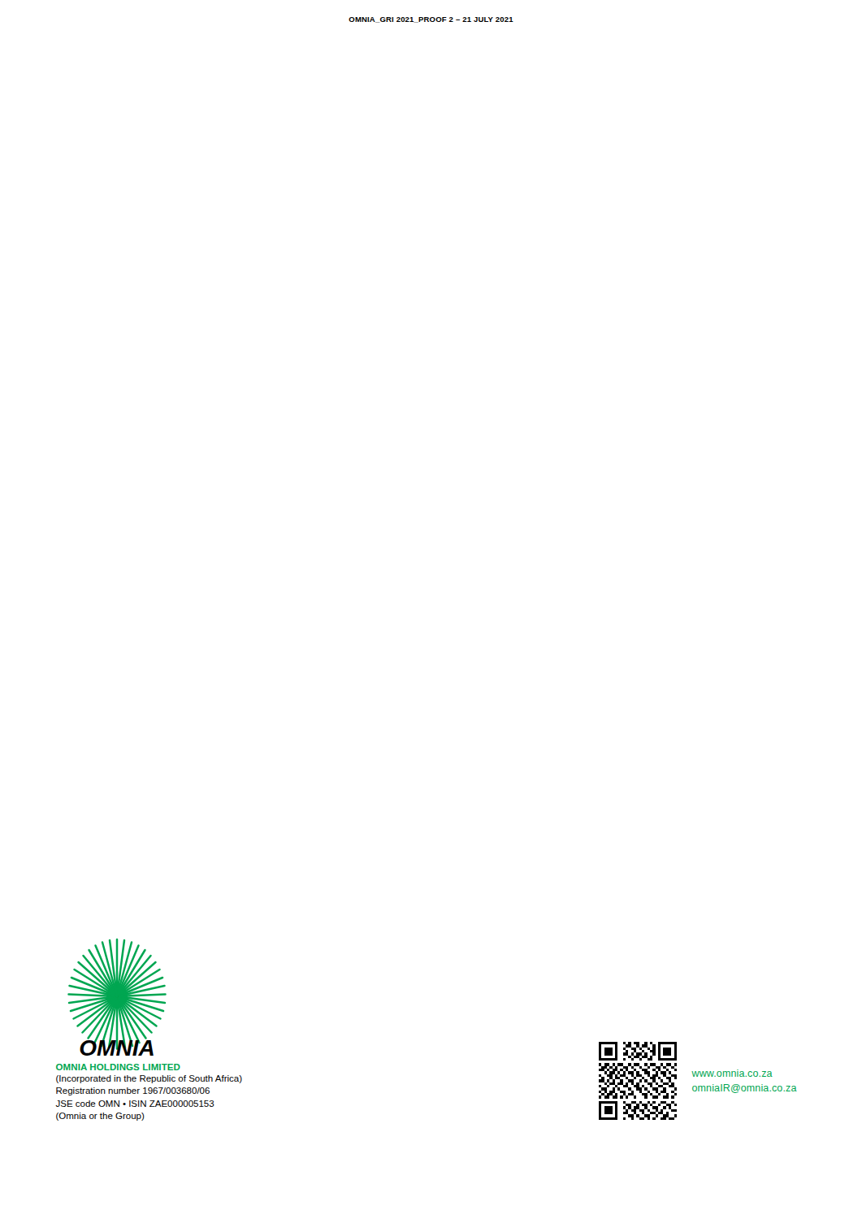OMNIA_GRI 2021_PROOF 2 – 21 JULY 2021
OMNIA
OMNIA HOLDINGS LIMITED
(Incorporated in the Republic of South Africa)
Registration number 1967/003680/06
JSE code OMN • ISIN ZAE000005153
(Omnia or the Group)
www.omnia.co.za
omniaIR@omnia.co.za